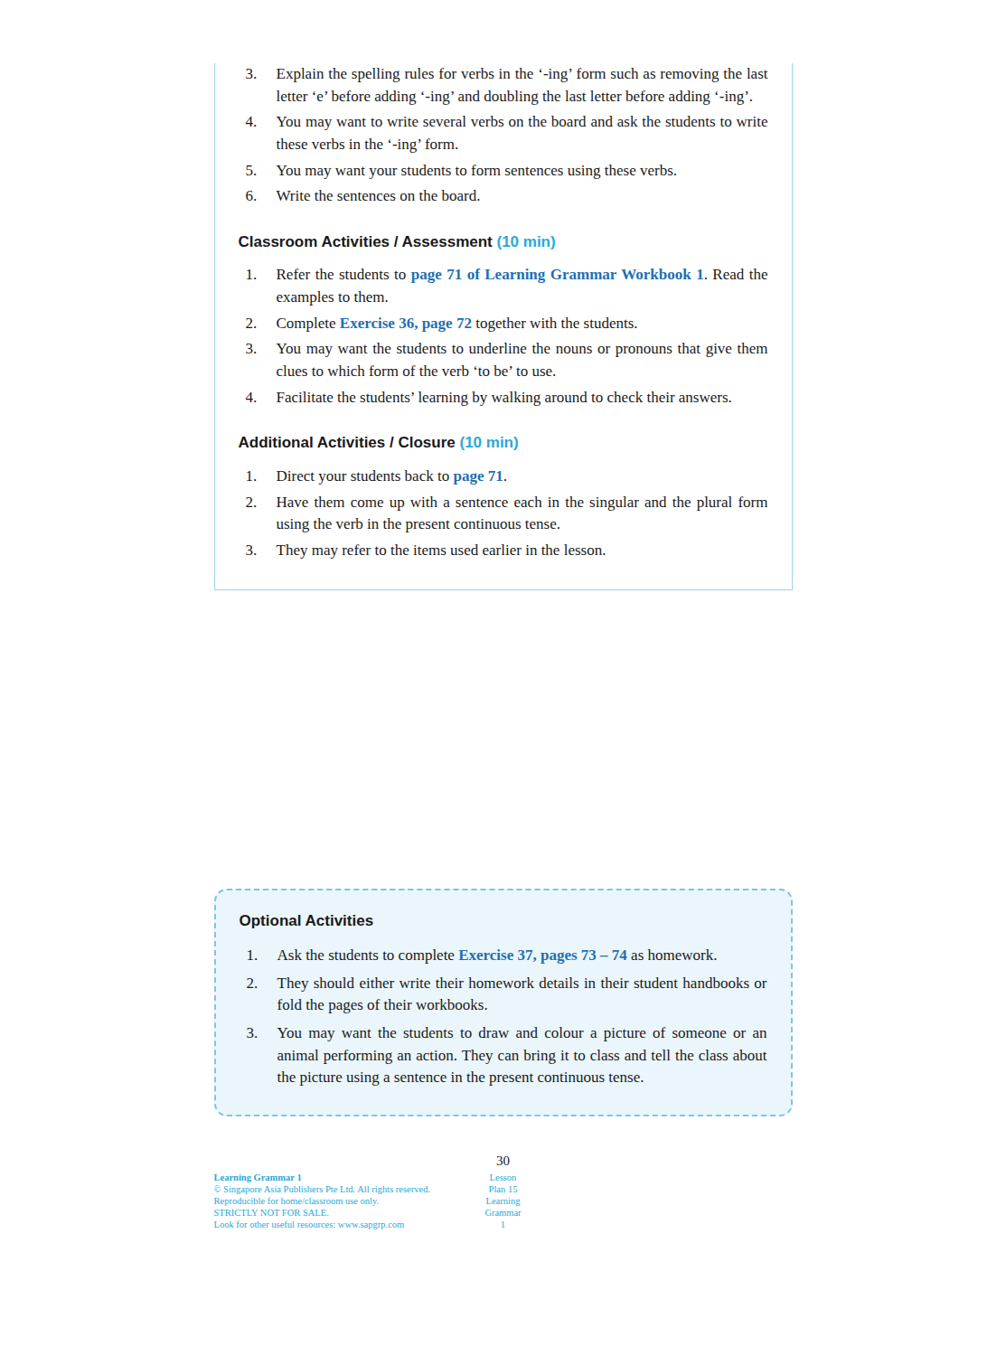3. Explain the spelling rules for verbs in the ‘-ing’ form such as removing the last letter ‘e’ before adding ‘-ing’ and doubling the last letter before adding ‘-ing’.
4. You may want to write several verbs on the board and ask the students to write these verbs in the ‘-ing’ form.
5. You may want your students to form sentences using these verbs.
6. Write the sentences on the board.
Classroom Activities / Assessment (10 min)
1. Refer the students to page 71 of Learning Grammar Workbook 1. Read the examples to them.
2. Complete Exercise 36, page 72 together with the students.
3. You may want the students to underline the nouns or pronouns that give them clues to which form of the verb ‘to be’ to use.
4. Facilitate the students’ learning by walking around to check their answers.
Additional Activities / Closure (10 min)
1. Direct your students back to page 71.
2. Have them come up with a sentence each in the singular and the plural form using the verb in the present continuous tense.
3. They may refer to the items used earlier in the lesson.
Optional Activities
1. Ask the students to complete Exercise 37, pages 73 – 74 as homework.
2. They should either write their homework details in their student handbooks or fold the pages of their workbooks.
3. You may want the students to draw and colour a picture of someone or an animal performing an action. They can bring it to class and tell the class about the picture using a sentence in the present continuous tense.
Learning Grammar 1
© Singapore Asia Publishers Pte Ltd. All rights reserved.
Reproducible for home/classroom use only.
STRICTLY NOT FOR SALE.
Look for other useful resources: www.sapgrp.com
30
Lesson Plan 15
Learning Grammar 1